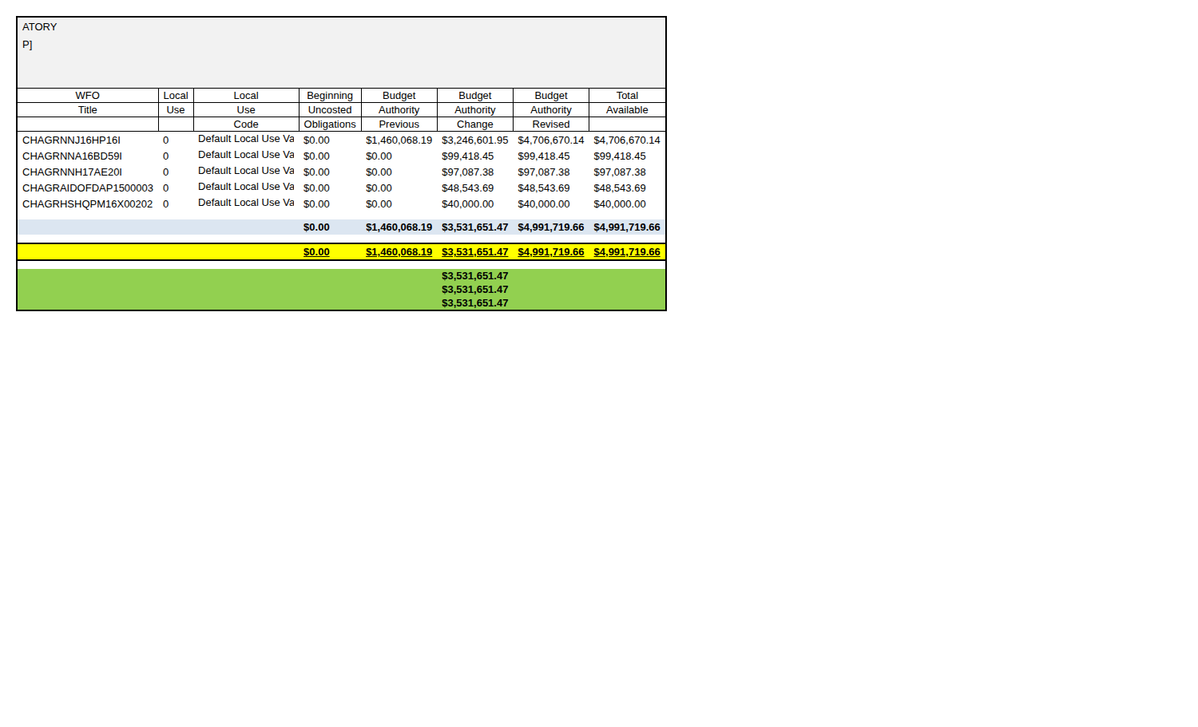| ATORY |
| P] |
| WFO | Local | Local | Beginning | Budget | Budget | Budget | Total |
| Title | Use | Use | Uncosted | Authority | Authority | Authority | Available |
| | | Code | Obligations | Previous | Change | Revised | |
| CHAGRNNJ16HP16I | 0 | Default Local Use Value | $0.00 | $1,460,068.19 | $3,246,601.95 | $4,706,670.14 | $4,706,670.14 |
| CHAGRNNA16BD59I | 0 | Default Local Use Value | $0.00 | $0.00 | $99,418.45 | $99,418.45 | $99,418.45 |
| CHAGRNNH17AE20I | 0 | Default Local Use Value | $0.00 | $0.00 | $97,087.38 | $97,087.38 | $97,087.38 |
| CHAGRAIDOFDAP1500003 | 0 | Default Local Use Value | $0.00 | $0.00 | $48,543.69 | $48,543.69 | $48,543.69 |
| CHAGRHSHQPM16X00202 | 0 | Default Local Use Value | $0.00 | $0.00 | $40,000.00 | $40,000.00 | $40,000.00 |
| | | | $0.00 | $1,460,068.19 | $3,531,651.47 | $4,991,719.66 | $4,991,719.66 |
| | | | $0.00 | $1,460,068.19 | $3,531,651.47 | $4,991,719.66 | $4,991,719.66 |
| | | | | | $3,531,651.47 | | |
| | | | | | $3,531,651.47 | | |
| | | | | | $3,531,651.47 | | |